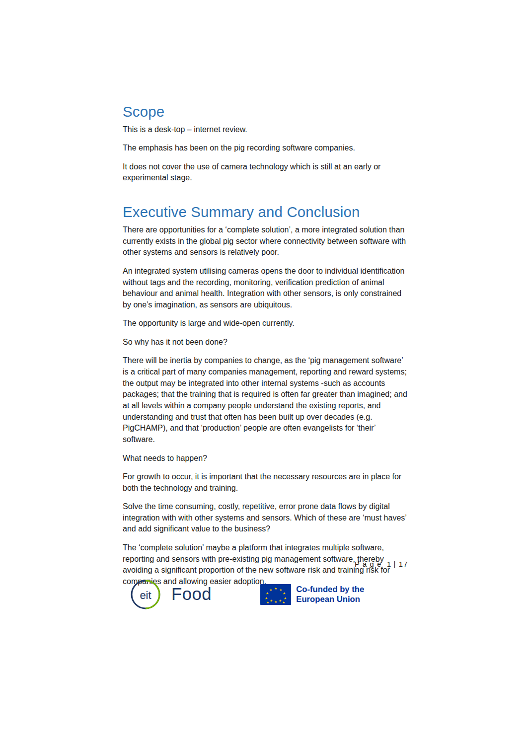Scope
This is a desk-top – internet review.
The emphasis has been on the pig recording software companies.
It does not cover the use of camera technology which is still at an early or experimental stage.
Executive Summary and Conclusion
There are opportunities for a ‘complete solution’, a more integrated solution than currently exists in the global pig sector where connectivity between software with other systems and sensors is relatively poor.
An integrated system utilising cameras opens the door to individual identification without tags and the recording, monitoring, verification prediction of animal behaviour and animal health. Integration with other sensors, is only constrained by one’s imagination, as sensors are ubiquitous.
The opportunity is large and wide-open currently.
So why has it not been done?
There will be inertia by companies to change, as the ‘pig management software’ is a critical part of many companies management, reporting and reward systems; the output may be integrated into other internal systems -such as accounts packages; that the training that is required is often far greater than imagined; and at all levels within a company people understand the existing reports, and understanding and trust that often has been built up over decades (e.g. PigCHAMP), and that ‘production’ people are often evangelists for ‘their’ software.
What needs to happen?
For growth to occur, it is important that the necessary resources are in place for both the technology and training.
Solve the time consuming, costly, repetitive, error prone data flows by digital integration with with other systems and sensors. Which of these are ‘must haves’ and add significant value to the business?
The ‘complete solution’ maybe a platform that integrates multiple software, reporting and sensors with pre-existing pig management software, thereby avoiding a significant proportion of the new software risk and training risk for companies and allowing easier adoption.
P a g e 1 | 17
eit Food
★ ★ ★ ★ ★ ★ ★ ★ ★ ★ ★ ★
Co-funded by the
European Union